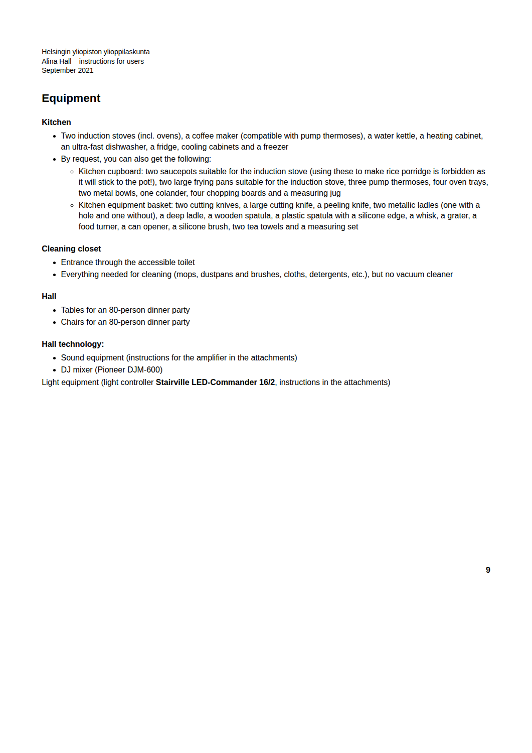Helsingin yliopiston ylioppilaskunta
Alina Hall – instructions for users
September 2021
Equipment
Kitchen
Two induction stoves (incl. ovens), a coffee maker (compatible with pump thermoses), a water kettle, a heating cabinet, an ultra-fast dishwasher, a fridge, cooling cabinets and a freezer
By request, you can also get the following:
Kitchen cupboard: two saucepots suitable for the induction stove (using these to make rice porridge is forbidden as it will stick to the pot!), two large frying pans suitable for the induction stove, three pump thermoses, four oven trays, two metal bowls, one colander, four chopping boards and a measuring jug
Kitchen equipment basket: two cutting knives, a large cutting knife, a peeling knife, two metallic ladles (one with a hole and one without), a deep ladle, a wooden spatula, a plastic spatula with a silicone edge, a whisk, a grater, a food turner, a can opener, a silicone brush, two tea towels and a measuring set
Cleaning closet
Entrance through the accessible toilet
Everything needed for cleaning (mops, dustpans and brushes, cloths, detergents, etc.), but no vacuum cleaner
Hall
Tables for an 80-person dinner party
Chairs for an 80-person dinner party
Hall technology:
Sound equipment (instructions for the amplifier in the attachments)
DJ mixer (Pioneer DJM-600)
Light equipment (light controller Stairville LED-Commander 16/2, instructions in the attachments)
9